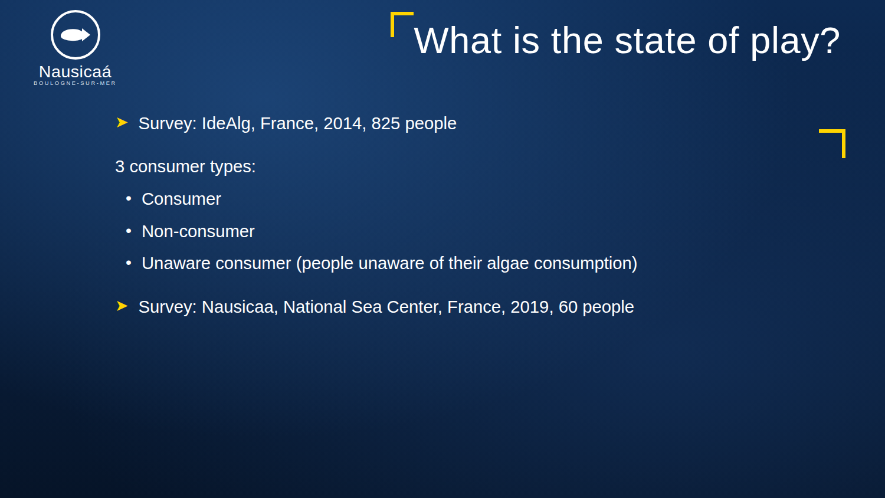Nausicaá
BOULOGNE-SUR-MER
What is the state of play?
➤ Survey: IdeAlg, France, 2014, 825 people
3 consumer types:
Consumer
Non-consumer
Unaware consumer (people unaware of their algae consumption)
➤ Survey: Nausicaa, National Sea Center, France, 2019, 60 people